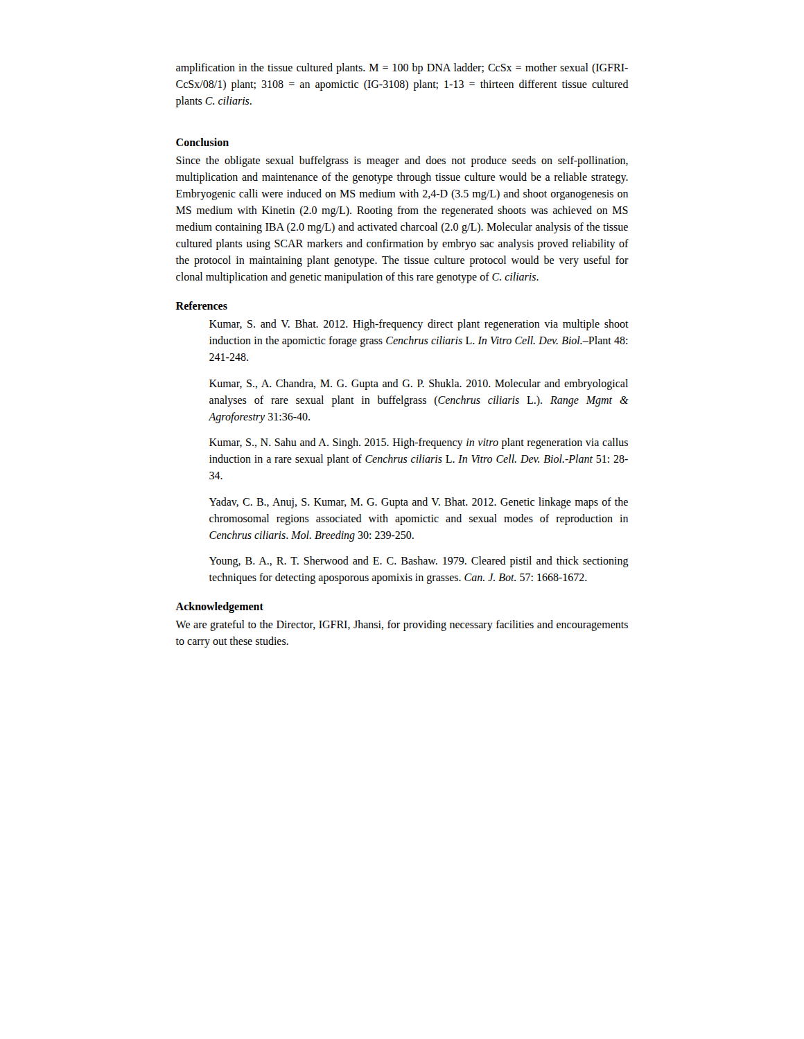amplification in the tissue cultured plants. M = 100 bp DNA ladder; CcSx = mother sexual (IGFRI-CcSx/08/1) plant; 3108 = an apomictic (IG-3108) plant; 1-13 = thirteen different tissue cultured plants C. ciliaris.
Conclusion
Since the obligate sexual buffelgrass is meager and does not produce seeds on self-pollination, multiplication and maintenance of the genotype through tissue culture would be a reliable strategy. Embryogenic calli were induced on MS medium with 2,4-D (3.5 mg/L) and shoot organogenesis on MS medium with Kinetin (2.0 mg/L). Rooting from the regenerated shoots was achieved on MS medium containing IBA (2.0 mg/L) and activated charcoal (2.0 g/L). Molecular analysis of the tissue cultured plants using SCAR markers and confirmation by embryo sac analysis proved reliability of the protocol in maintaining plant genotype. The tissue culture protocol would be very useful for clonal multiplication and genetic manipulation of this rare genotype of C. ciliaris.
References
Kumar, S. and V. Bhat. 2012. High-frequency direct plant regeneration via multiple shoot induction in the apomictic forage grass Cenchrus ciliaris L. In Vitro Cell. Dev. Biol.–Plant 48: 241-248.
Kumar, S., A. Chandra, M. G. Gupta and G. P. Shukla. 2010. Molecular and embryological analyses of rare sexual plant in buffelgrass (Cenchrus ciliaris L.). Range Mgmt & Agroforestry 31:36-40.
Kumar, S., N. Sahu and A. Singh. 2015. High-frequency in vitro plant regeneration via callus induction in a rare sexual plant of Cenchrus ciliaris L. In Vitro Cell. Dev. Biol.-Plant 51: 28-34.
Yadav, C. B., Anuj, S. Kumar, M. G. Gupta and V. Bhat. 2012. Genetic linkage maps of the chromosomal regions associated with apomictic and sexual modes of reproduction in Cenchrus ciliaris. Mol. Breeding 30: 239-250.
Young, B. A., R. T. Sherwood and E. C. Bashaw. 1979. Cleared pistil and thick sectioning techniques for detecting aposporous apomixis in grasses. Can. J. Bot. 57: 1668-1672.
Acknowledgement
We are grateful to the Director, IGFRI, Jhansi, for providing necessary facilities and encouragements to carry out these studies.